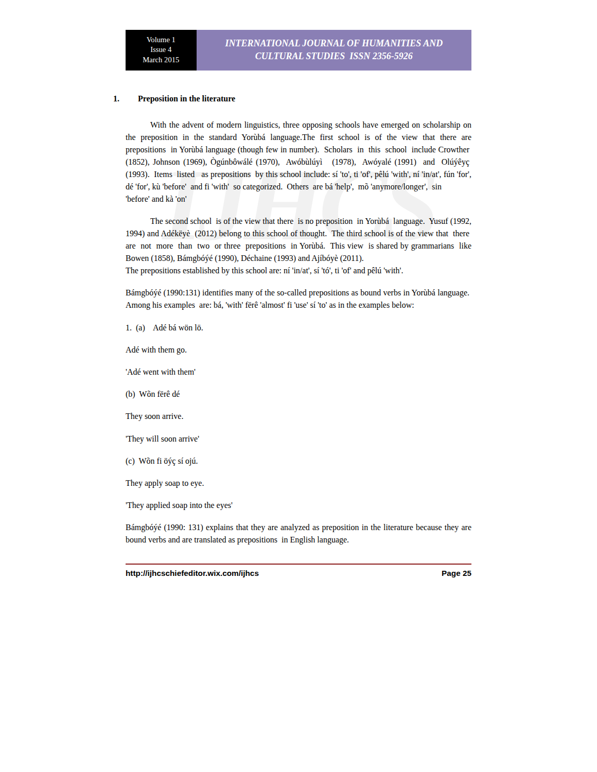Volume 1
Issue 4
March 2015
INTERNATIONAL JOURNAL OF HUMANITIES AND CULTURAL STUDIES ISSN 2356-5926
IJHCS
1. Preposition in the literature
With the advent of modern linguistics, three opposing schools have emerged on scholarship on the preposition in the standard Yorùbá language.The first school is of the view that there are prepositions in Yorùbá language (though few in number). Scholars in this school include Crowther (1852), Johnson (1969), Ògúnbôwálé (1970), Awóbùlúyì (1978), Awóyalé (1991) and Olúýêyç (1993). Items listed as prepositions by this school include: sí 'to', ti 'of', pêlú 'with', ní 'in/at', fún 'for', dé 'for', kù 'before' and fi 'with' so categorized. Others are bá 'help', mõ 'anymore/longer', sin
'before' and kà 'on'
The second school is of the view that there is no preposition in Yorùbá language. Yusuf (1992, 1994) and Adékëyè (2012) belong to this school of thought. The third school is of the view that there are not more than two or three prepositions in Yorùbá. This view is shared by grammarians like Bowen (1858), Bámgbóýé (1990), Déchaine (1993) and Ajíbóyè (2011).
The prepositions established by this school are: ní 'in/at', sí 'tó', ti 'of' and pêlú 'with'.
Bámgbóýé (1990:131) identifies many of the so-called prepositions as bound verbs in Yorùbá language. Among his examples are: bá, 'with' fërê 'almost' fi 'use' sí 'to' as in the examples below:
1. (a) Adé bá wön lö.
Adé with them go.
'Adé went with them'
(b) Wõn fërê dé
They soon arrive.
'They will soon arrive'
(c) Wõn fi öýç sí ojú.
They apply soap to eye.
'They applied soap into the eyes'
Bámgbóýé (1990: 131) explains that they are analyzed as preposition in the literature because they are bound verbs and are translated as prepositions in English language.
http://ijhcschiefeditor.wix.com/ijhcs
Page 25